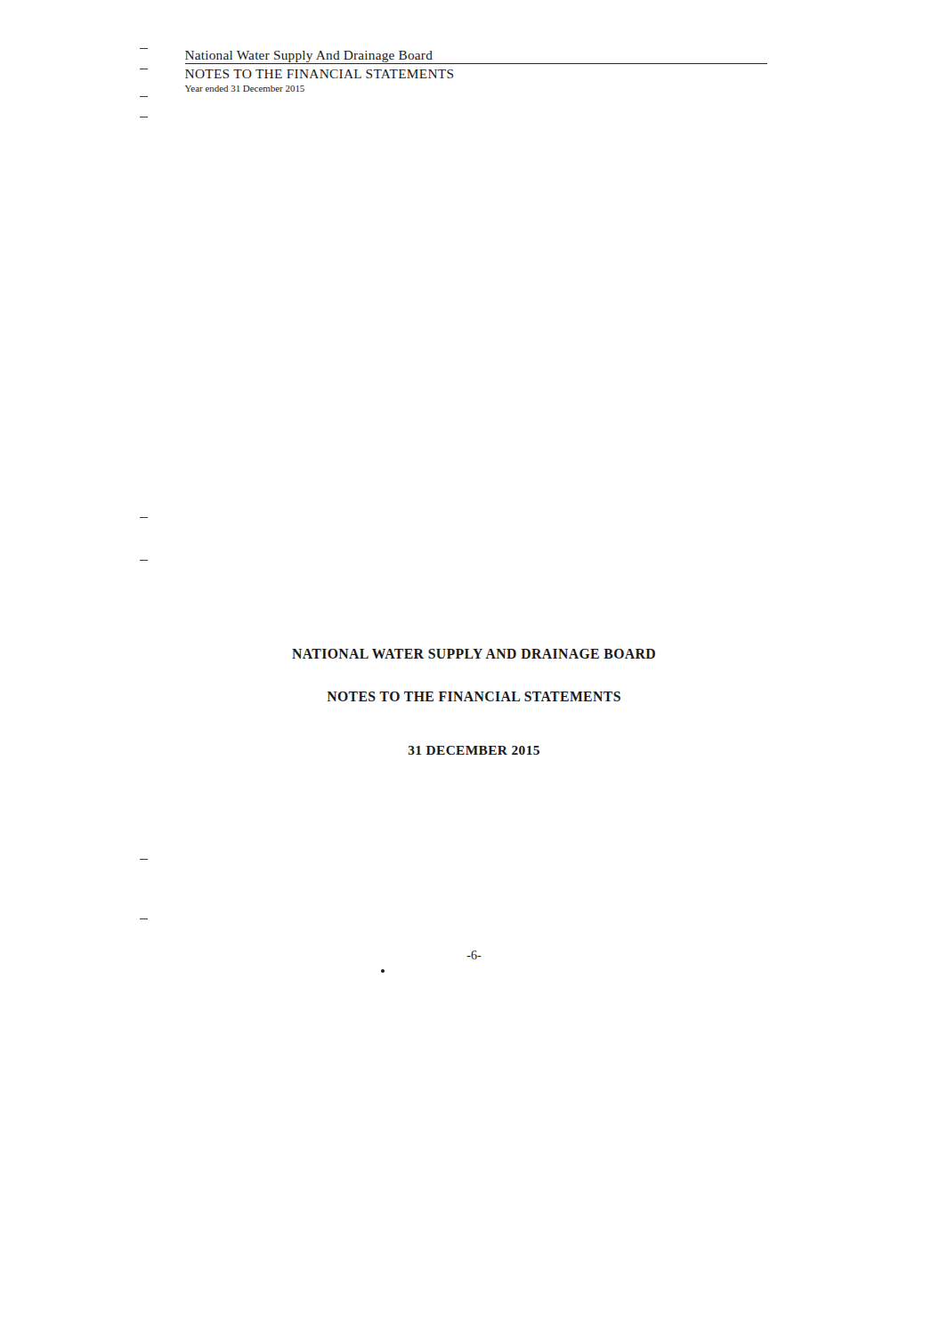National Water Supply And Drainage Board
NOTES TO THE FINANCIAL STATEMENTS
Year ended 31 December 2015
NATIONAL WATER SUPPLY AND DRAINAGE BOARD
NOTES TO THE FINANCIAL STATEMENTS
31 DECEMBER 2015
-6-